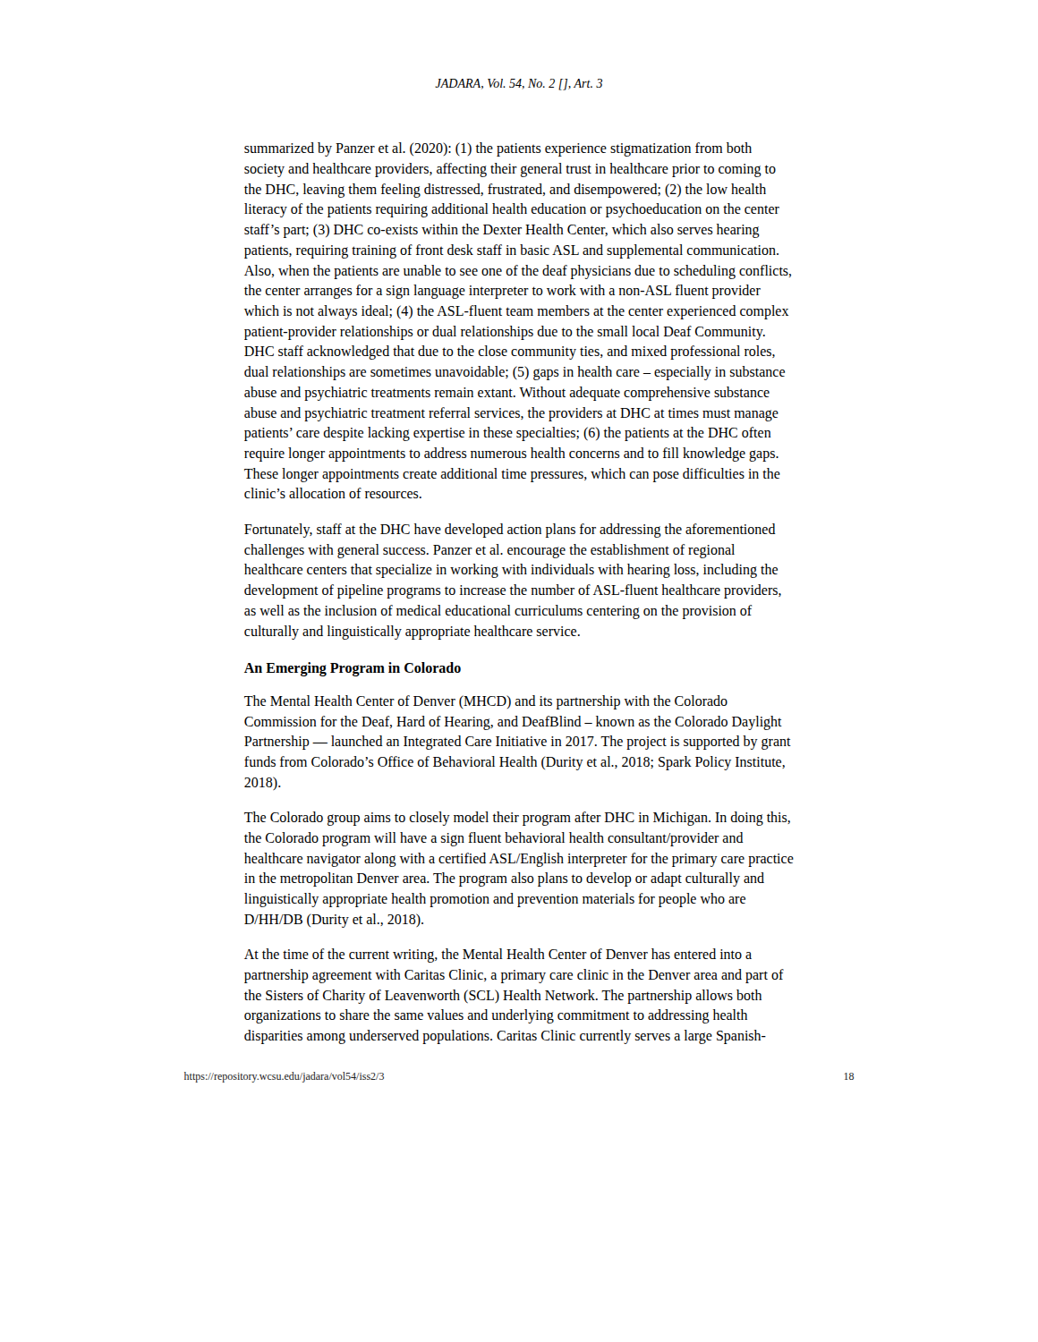JADARA, Vol. 54, No. 2 [], Art. 3
summarized by Panzer et al. (2020): (1) the patients experience stigmatization from both society and healthcare providers, affecting their general trust in healthcare prior to coming to the DHC, leaving them feeling distressed, frustrated, and disempowered; (2) the low health literacy of the patients requiring additional health education or psychoeducation on the center staff’s part; (3) DHC co-exists within the Dexter Health Center, which also serves hearing patients, requiring training of front desk staff in basic ASL and supplemental communication. Also, when the patients are unable to see one of the deaf physicians due to scheduling conflicts, the center arranges for a sign language interpreter to work with a non-ASL fluent provider which is not always ideal; (4) the ASL-fluent team members at the center experienced complex patient-provider relationships or dual relationships due to the small local Deaf Community. DHC staff acknowledged that due to the close community ties, and mixed professional roles, dual relationships are sometimes unavoidable; (5) gaps in health care – especially in substance abuse and psychiatric treatments remain extant. Without adequate comprehensive substance abuse and psychiatric treatment referral services, the providers at DHC at times must manage patients’ care despite lacking expertise in these specialties; (6) the patients at the DHC often require longer appointments to address numerous health concerns and to fill knowledge gaps. These longer appointments create additional time pressures, which can pose difficulties in the clinic’s allocation of resources.
Fortunately, staff at the DHC have developed action plans for addressing the aforementioned challenges with general success. Panzer et al. encourage the establishment of regional healthcare centers that specialize in working with individuals with hearing loss, including the development of pipeline programs to increase the number of ASL-fluent healthcare providers, as well as the inclusion of medical educational curriculums centering on the provision of culturally and linguistically appropriate healthcare service.
An Emerging Program in Colorado
The Mental Health Center of Denver (MHCD) and its partnership with the Colorado Commission for the Deaf, Hard of Hearing, and DeafBlind – known as the Colorado Daylight Partnership — launched an Integrated Care Initiative in 2017. The project is supported by grant funds from Colorado’s Office of Behavioral Health (Durity et al., 2018; Spark Policy Institute, 2018).
The Colorado group aims to closely model their program after DHC in Michigan. In doing this, the Colorado program will have a sign fluent behavioral health consultant/provider and healthcare navigator along with a certified ASL/English interpreter for the primary care practice in the metropolitan Denver area. The program also plans to develop or adapt culturally and linguistically appropriate health promotion and prevention materials for people who are D/HH/DB (Durity et al., 2018).
At the time of the current writing, the Mental Health Center of Denver has entered into a partnership agreement with Caritas Clinic, a primary care clinic in the Denver area and part of the Sisters of Charity of Leavenworth (SCL) Health Network. The partnership allows both organizations to share the same values and underlying commitment to addressing health disparities among underserved populations. Caritas Clinic currently serves a large Spanish-
https://repository.wcsu.edu/jadara/vol54/iss2/3 18